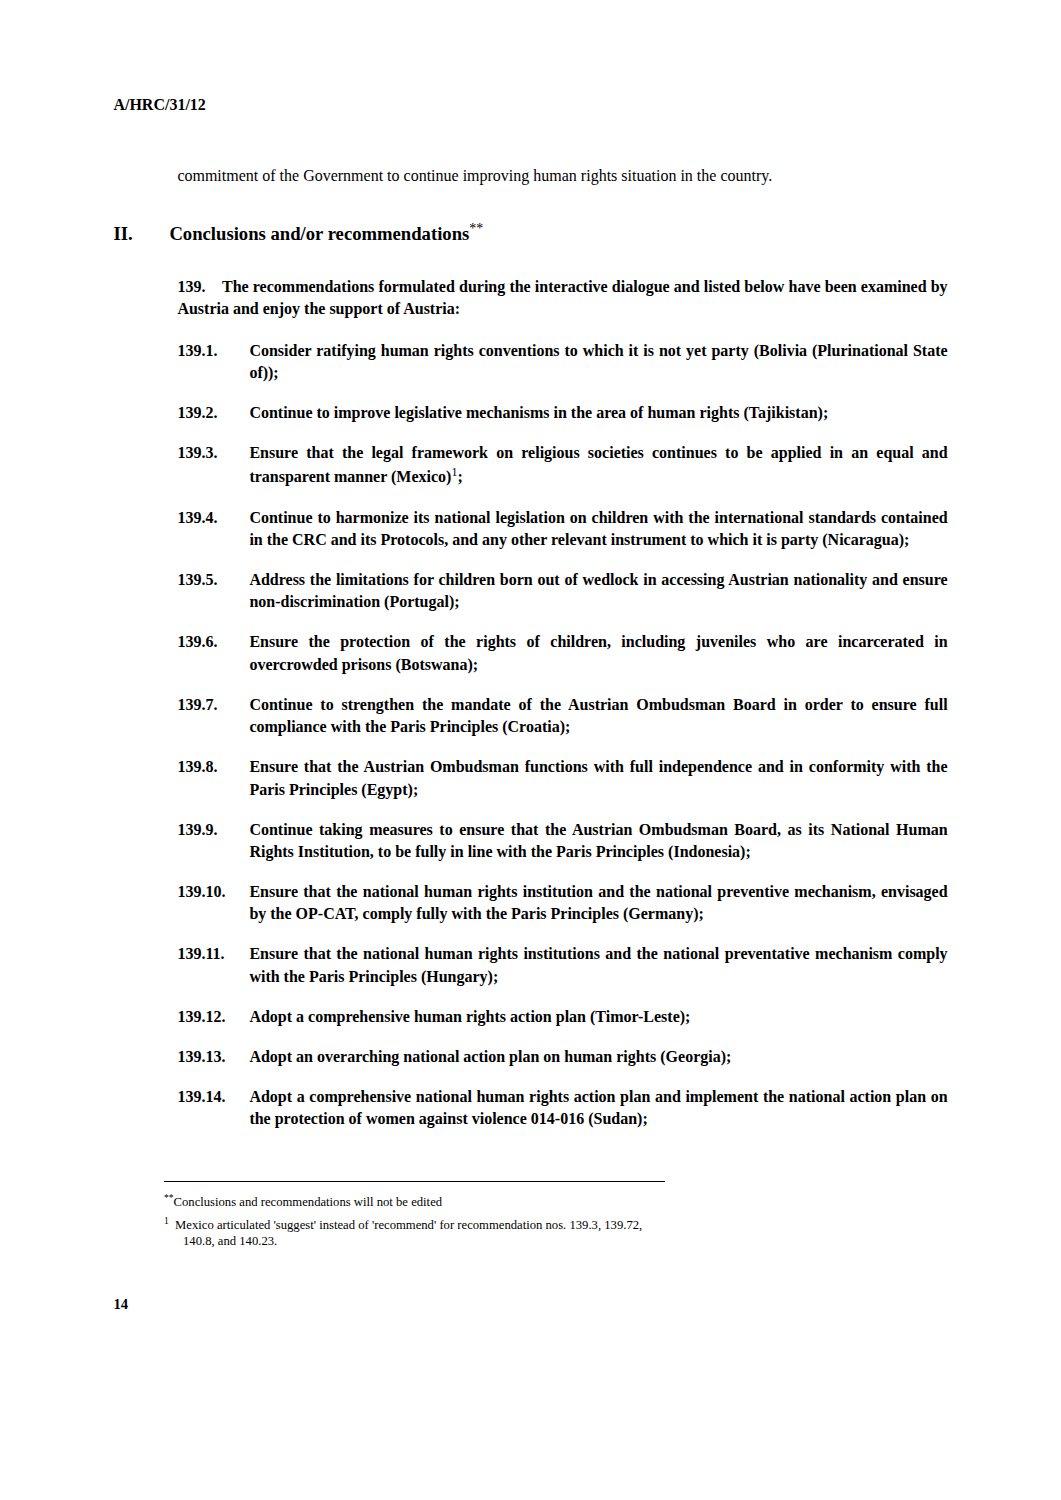A/HRC/31/12
commitment of the Government to continue improving human rights situation in the country.
II. Conclusions and/or recommendations**
139. The recommendations formulated during the interactive dialogue and listed below have been examined by Austria and enjoy the support of Austria:
139.1. Consider ratifying human rights conventions to which it is not yet party (Bolivia (Plurinational State of));
139.2. Continue to improve legislative mechanisms in the area of human rights (Tajikistan);
139.3. Ensure that the legal framework on religious societies continues to be applied in an equal and transparent manner (Mexico)1;
139.4. Continue to harmonize its national legislation on children with the international standards contained in the CRC and its Protocols, and any other relevant instrument to which it is party (Nicaragua);
139.5. Address the limitations for children born out of wedlock in accessing Austrian nationality and ensure non-discrimination (Portugal);
139.6. Ensure the protection of the rights of children, including juveniles who are incarcerated in overcrowded prisons (Botswana);
139.7. Continue to strengthen the mandate of the Austrian Ombudsman Board in order to ensure full compliance with the Paris Principles (Croatia);
139.8. Ensure that the Austrian Ombudsman functions with full independence and in conformity with the Paris Principles (Egypt);
139.9. Continue taking measures to ensure that the Austrian Ombudsman Board, as its National Human Rights Institution, to be fully in line with the Paris Principles (Indonesia);
139.10. Ensure that the national human rights institution and the national preventive mechanism, envisaged by the OP-CAT, comply fully with the Paris Principles (Germany);
139.11. Ensure that the national human rights institutions and the national preventative mechanism comply with the Paris Principles (Hungary);
139.12. Adopt a comprehensive human rights action plan (Timor-Leste);
139.13. Adopt an overarching national action plan on human rights (Georgia);
139.14. Adopt a comprehensive national human rights action plan and implement the national action plan on the protection of women against violence 014-016 (Sudan);
**Conclusions and recommendations will not be edited
1 Mexico articulated 'suggest' instead of 'recommend' for recommendation nos. 139.3, 139.72, 140.8, and 140.23.
14